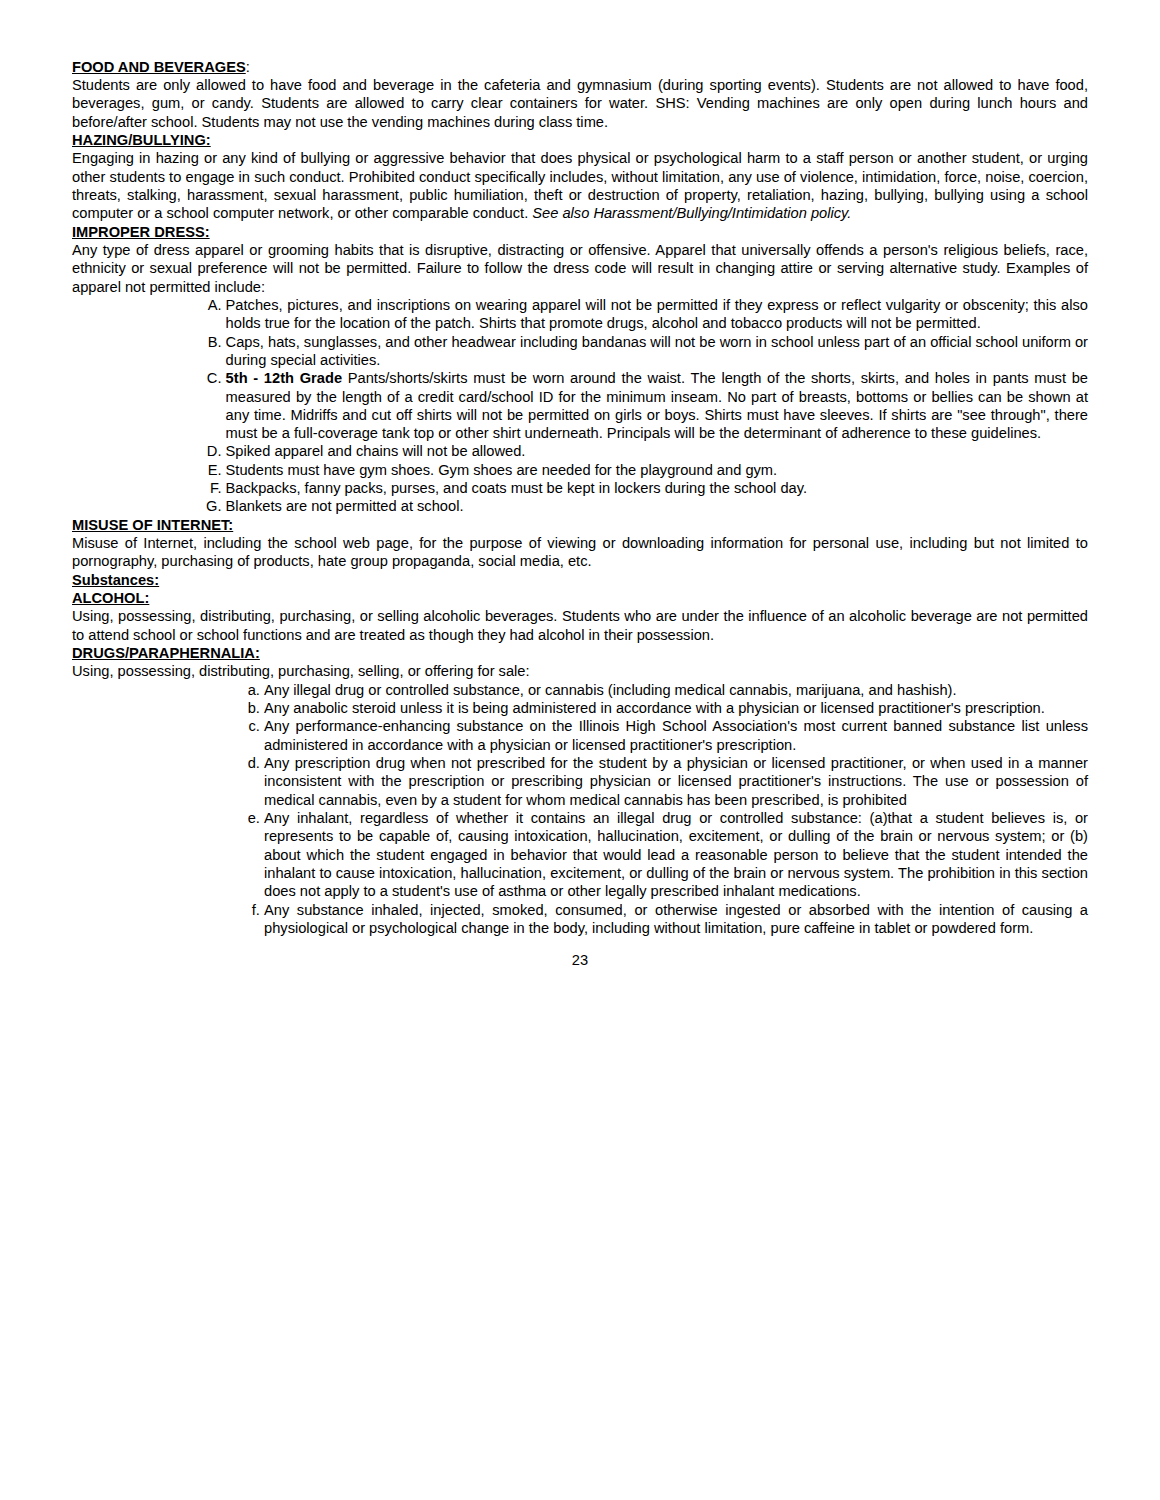FOOD AND BEVERAGES:
Students are only allowed to have food and beverage in the cafeteria and gymnasium (during sporting events). Students are not allowed to have food, beverages, gum, or candy. Students are allowed to carry clear containers for water. SHS: Vending machines are only open during lunch hours and before/after school. Students may not use the vending machines during class time.
HAZING/BULLYING:
Engaging in hazing or any kind of bullying or aggressive behavior that does physical or psychological harm to a staff person or another student, or urging other students to engage in such conduct. Prohibited conduct specifically includes, without limitation, any use of violence, intimidation, force, noise, coercion, threats, stalking, harassment, sexual harassment, public humiliation, theft or destruction of property, retaliation, hazing, bullying, bullying using a school computer or a school computer network, or other comparable conduct. See also Harassment/Bullying/Intimidation policy.
IMPROPER DRESS:
Any type of dress apparel or grooming habits that is disruptive, distracting or offensive. Apparel that universally offends a person's religious beliefs, race, ethnicity or sexual preference will not be permitted. Failure to follow the dress code will result in changing attire or serving alternative study. Examples of apparel not permitted include:
Patches, pictures, and inscriptions on wearing apparel will not be permitted if they express or reflect vulgarity or obscenity; this also holds true for the location of the patch. Shirts that promote drugs, alcohol and tobacco products will not be permitted.
Caps, hats, sunglasses, and other headwear including bandanas will not be worn in school unless part of an official school uniform or during special activities.
5th - 12th Grade Pants/shorts/skirts must be worn around the waist. The length of the shorts, skirts, and holes in pants must be measured by the length of a credit card/school ID for the minimum inseam. No part of breasts, bottoms or bellies can be shown at any time. Midriffs and cut off shirts will not be permitted on girls or boys. Shirts must have sleeves. If shirts are "see through", there must be a full-coverage tank top or other shirt underneath. Principals will be the determinant of adherence to these guidelines.
Spiked apparel and chains will not be allowed.
Students must have gym shoes. Gym shoes are needed for the playground and gym.
Backpacks, fanny packs, purses, and coats must be kept in lockers during the school day.
Blankets are not permitted at school.
MISUSE OF INTERNET:
Misuse of Internet, including the school web page, for the purpose of viewing or downloading information for personal use, including but not limited to pornography, purchasing of products, hate group propaganda, social media, etc.
Substances:
ALCOHOL:
Using, possessing, distributing, purchasing, or selling alcoholic beverages. Students who are under the influence of an alcoholic beverage are not permitted to attend school or school functions and are treated as though they had alcohol in their possession.
DRUGS/PARAPHERNALIA:
Using, possessing, distributing, purchasing, selling, or offering for sale:
Any illegal drug or controlled substance, or cannabis (including medical cannabis, marijuana, and hashish).
Any anabolic steroid unless it is being administered in accordance with a physician or licensed practitioner's prescription.
Any performance-enhancing substance on the Illinois High School Association's most current banned substance list unless administered in accordance with a physician or licensed practitioner's prescription.
Any prescription drug when not prescribed for the student by a physician or licensed practitioner, or when used in a manner inconsistent with the prescription or prescribing physician or licensed practitioner's instructions. The use or possession of medical cannabis, even by a student for whom medical cannabis has been prescribed, is prohibited
Any inhalant, regardless of whether it contains an illegal drug or controlled substance: (a)that a student believes is, or represents to be capable of, causing intoxication, hallucination, excitement, or dulling of the brain or nervous system; or (b) about which the student engaged in behavior that would lead a reasonable person to believe that the student intended the inhalant to cause intoxication, hallucination, excitement, or dulling of the brain or nervous system. The prohibition in this section does not apply to a student's use of asthma or other legally prescribed inhalant medications.
Any substance inhaled, injected, smoked, consumed, or otherwise ingested or absorbed with the intention of causing a physiological or psychological change in the body, including without limitation, pure caffeine in tablet or powdered form.
23